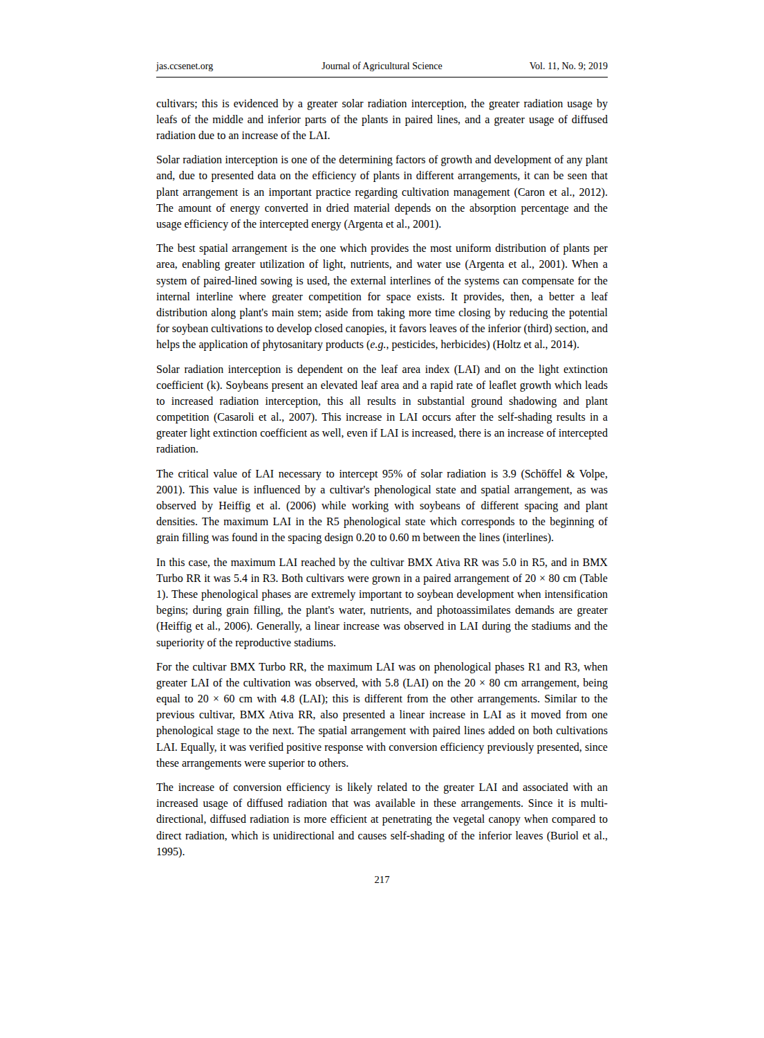jas.ccsenet.org Journal of Agricultural Science Vol. 11, No. 9; 2019
cultivars; this is evidenced by a greater solar radiation interception, the greater radiation usage by leafs of the middle and inferior parts of the plants in paired lines, and a greater usage of diffused radiation due to an increase of the LAI.
Solar radiation interception is one of the determining factors of growth and development of any plant and, due to presented data on the efficiency of plants in different arrangements, it can be seen that plant arrangement is an important practice regarding cultivation management (Caron et al., 2012). The amount of energy converted in dried material depends on the absorption percentage and the usage efficiency of the intercepted energy (Argenta et al., 2001).
The best spatial arrangement is the one which provides the most uniform distribution of plants per area, enabling greater utilization of light, nutrients, and water use (Argenta et al., 2001). When a system of paired-lined sowing is used, the external interlines of the systems can compensate for the internal interline where greater competition for space exists. It provides, then, a better a leaf distribution along plant's main stem; aside from taking more time closing by reducing the potential for soybean cultivations to develop closed canopies, it favors leaves of the inferior (third) section, and helps the application of phytosanitary products (e.g., pesticides, herbicides) (Holtz et al., 2014).
Solar radiation interception is dependent on the leaf area index (LAI) and on the light extinction coefficient (k). Soybeans present an elevated leaf area and a rapid rate of leaflet growth which leads to increased radiation interception, this all results in substantial ground shadowing and plant competition (Casaroli et al., 2007). This increase in LAI occurs after the self-shading results in a greater light extinction coefficient as well, even if LAI is increased, there is an increase of intercepted radiation.
The critical value of LAI necessary to intercept 95% of solar radiation is 3.9 (Schöffel & Volpe, 2001). This value is influenced by a cultivar's phenological state and spatial arrangement, as was observed by Heiffig et al. (2006) while working with soybeans of different spacing and plant densities. The maximum LAI in the R5 phenological state which corresponds to the beginning of grain filling was found in the spacing design 0.20 to 0.60 m between the lines (interlines).
In this case, the maximum LAI reached by the cultivar BMX Ativa RR was 5.0 in R5, and in BMX Turbo RR it was 5.4 in R3. Both cultivars were grown in a paired arrangement of 20 × 80 cm (Table 1). These phenological phases are extremely important to soybean development when intensification begins; during grain filling, the plant's water, nutrients, and photoassimilates demands are greater (Heiffig et al., 2006). Generally, a linear increase was observed in LAI during the stadiums and the superiority of the reproductive stadiums.
For the cultivar BMX Turbo RR, the maximum LAI was on phenological phases R1 and R3, when greater LAI of the cultivation was observed, with 5.8 (LAI) on the 20 × 80 cm arrangement, being equal to 20 × 60 cm with 4.8 (LAI); this is different from the other arrangements. Similar to the previous cultivar, BMX Ativa RR, also presented a linear increase in LAI as it moved from one phenological stage to the next. The spatial arrangement with paired lines added on both cultivations LAI. Equally, it was verified positive response with conversion efficiency previously presented, since these arrangements were superior to others.
The increase of conversion efficiency is likely related to the greater LAI and associated with an increased usage of diffused radiation that was available in these arrangements. Since it is multi-directional, diffused radiation is more efficient at penetrating the vegetal canopy when compared to direct radiation, which is unidirectional and causes self-shading of the inferior leaves (Buriol et al., 1995).
217